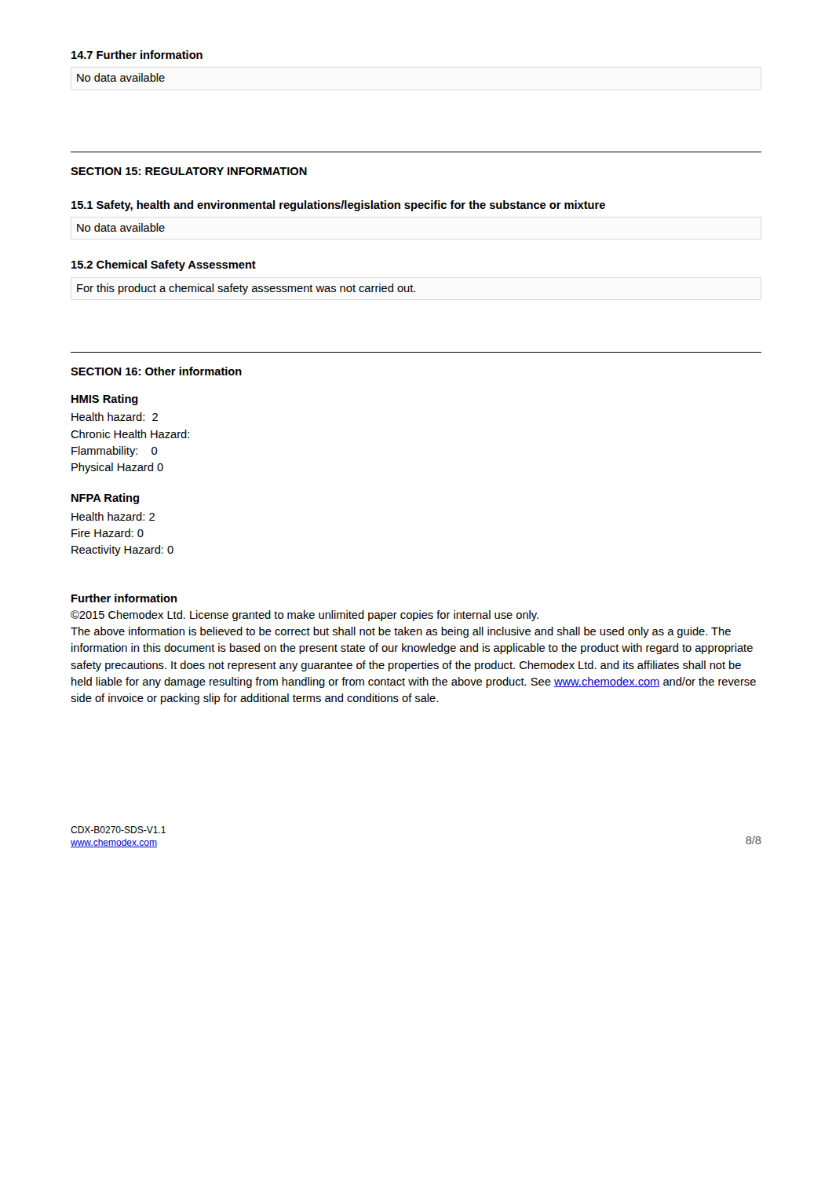14.7 Further information
No data available
SECTION 15: REGULATORY INFORMATION
15.1 Safety, health and environmental regulations/legislation specific for the substance or mixture
No data available
15.2 Chemical Safety Assessment
For this product a chemical safety assessment was not carried out.
SECTION 16: Other information
HMIS Rating
Health hazard: 2
Chronic Health Hazard:
Flammability: 0
Physical Hazard 0
NFPA Rating
Health hazard: 2
Fire Hazard: 0
Reactivity Hazard: 0
Further information
©2015 Chemodex Ltd. License granted to make unlimited paper copies for internal use only.
The above information is believed to be correct but shall not be taken as being all inclusive and shall be used only as a guide. The information in this document is based on the present state of our knowledge and is applicable to the product with regard to appropriate safety precautions. It does not represent any guarantee of the properties of the product. Chemodex Ltd. and its affiliates shall not be held liable for any damage resulting from handling or from contact with the above product. See www.chemodex.com and/or the reverse side of invoice or packing slip for additional terms and conditions of sale.
CDX-B0270-SDS-V1.1
www.chemodex.com
8/8